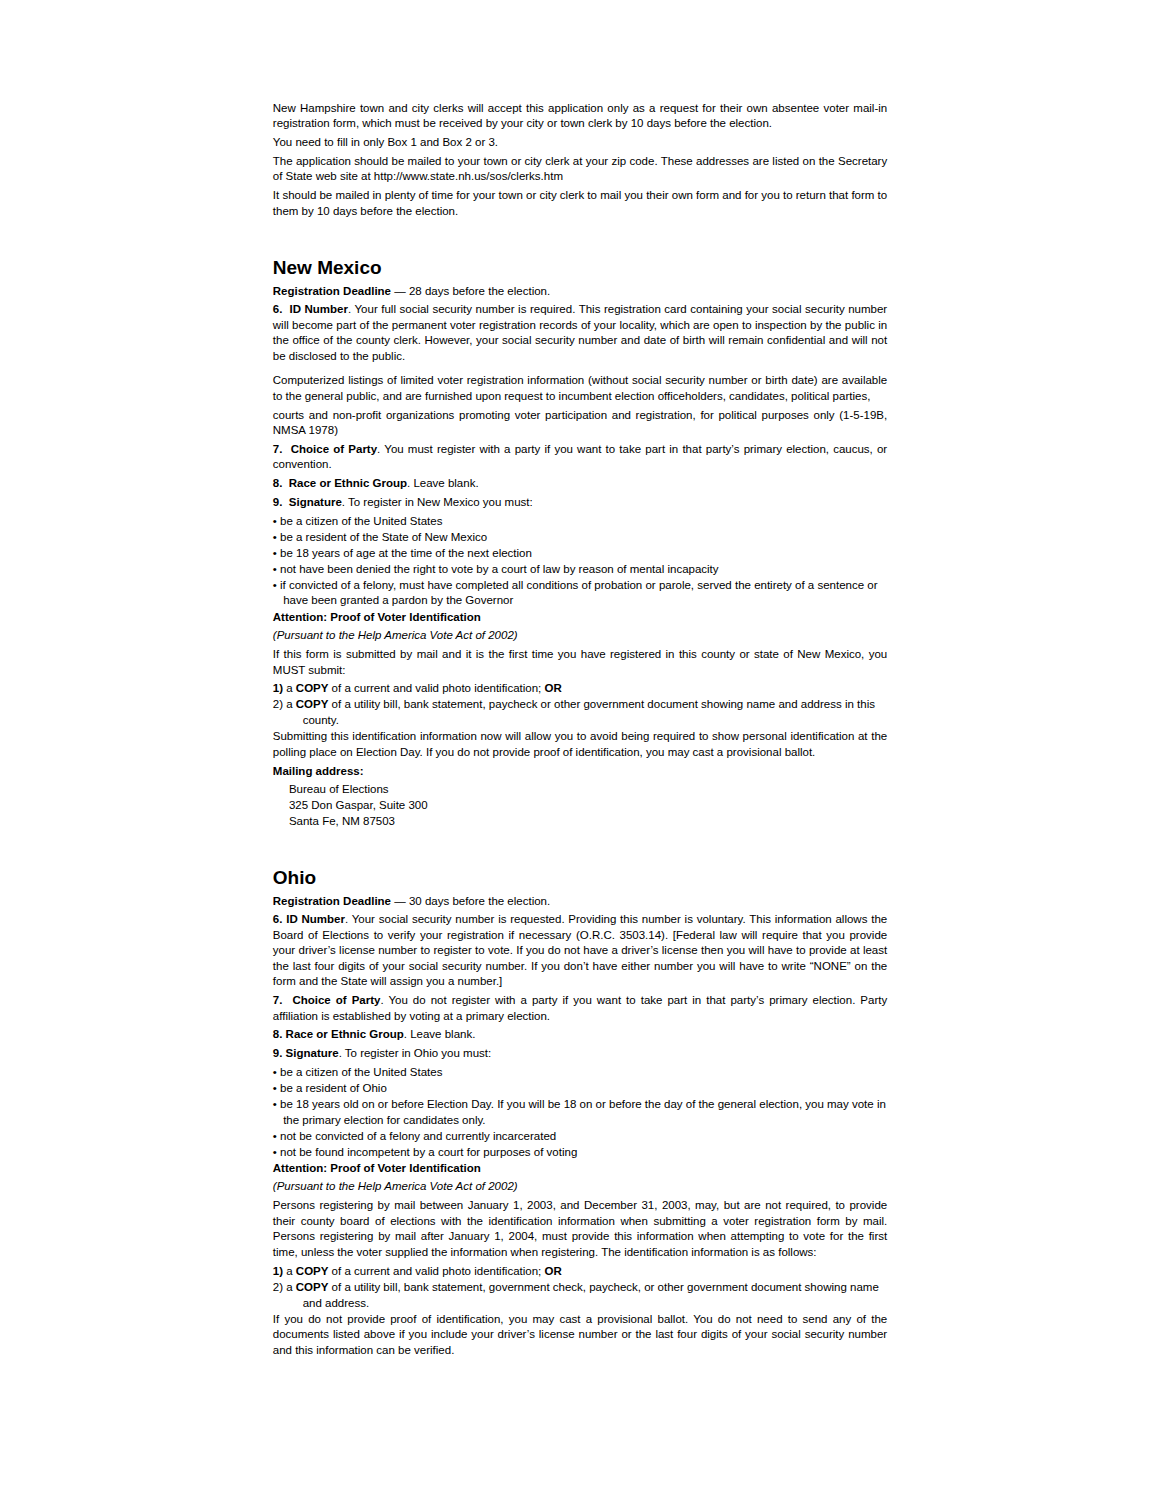New Hampshire town and city clerks will accept this application only as a request for their own absentee voter mail-in registration form, which must be received by your city or town clerk by 10 days before the election.
You need to fill in only Box 1 and Box 2 or 3.
The application should be mailed to your town or city clerk at your zip code. These addresses are listed on the Secretary of State web site at http://www.state.nh.us/sos/clerks.htm
It should be mailed in plenty of time for your town or city clerk to mail you their own form and for you to return that form to them by 10 days before the election.
New Mexico
Registration Deadline — 28 days before the election.
6. ID Number. Your full social security number is required. This registration card containing your social security number will become part of the permanent voter registration records of your locality, which are open to inspection by the public in the office of the county clerk. However, your social security number and date of birth will remain confidential and will not be disclosed to the public.
Computerized listings of limited voter registration information (without social security number or birth date) are available to the general public, and are furnished upon request to incumbent election officeholders, candidates, political parties,
courts and non-profit organizations promoting voter participation and registration, for political purposes only (1-5-19B, NMSA 1978)
7. Choice of Party. You must register with a party if you want to take part in that party’s primary election, caucus, or convention.
8. Race or Ethnic Group. Leave blank.
9. Signature. To register in New Mexico you must:
• be a citizen of the United States
• be a resident of the State of New Mexico
• be 18 years of age at the time of the next election
• not have been denied the right to vote by a court of law by reason of mental incapacity
• if convicted of a felony, must have completed all conditions of probation or parole, served the entirety of a sentence or have been granted a pardon by the Governor
Attention: Proof of Voter Identification
(Pursuant to the Help America Vote Act of 2002)
If this form is submitted by mail and it is the first time you have registered in this county or state of New Mexico, you MUST submit:
1) a COPY of a current and valid photo identification; OR
2) a COPY of a utility bill, bank statement, paycheck or other government document showing name and address in this
county.
Submitting this identification information now will allow you to avoid being required to show personal identification at the polling place on Election Day. If you do not provide proof of identification, you may cast a provisional ballot.
Mailing address:
Bureau of Elections
325 Don Gaspar, Suite 300
Santa Fe, NM 87503
Ohio
Registration Deadline — 30 days before the election.
6. ID Number. Your social security number is requested. Providing this number is voluntary. This information allows the Board of Elections to verify your registration if necessary (O.R.C. 3503.14). [Federal law will require that you provide your driver’s license number to register to vote. If you do not have a driver’s license then you will have to provide at least the last four digits of your social security number. If you don’t have either number you will have to write “NONE” on the form and the State will assign you a number.]
7. Choice of Party. You do not register with a party if you want to take part in that party’s primary election. Party affiliation is established by voting at a primary election.
8. Race or Ethnic Group. Leave blank.
9. Signature. To register in Ohio you must:
• be a citizen of the United States
• be a resident of Ohio
• be 18 years old on or before Election Day. If you will be 18 on or before the day of the general election, you may vote in the primary election for candidates only.
• not be convicted of a felony and currently incarcerated
• not be found incompetent by a court for purposes of voting
Attention: Proof of Voter Identification
(Pursuant to the Help America Vote Act of 2002)
Persons registering by mail between January 1, 2003, and December 31, 2003, may, but are not required, to provide their county board of elections with the identification information when submitting a voter registration form by mail. Persons registering by mail after January 1, 2004, must provide this information when attempting to vote for the first time, unless the voter supplied the information when registering. The identification information is as follows:
1) a COPY of a current and valid photo identification; OR
2) a COPY of a utility bill, bank statement, government check, paycheck, or other government document showing name
and address.
If you do not provide proof of identification, you may cast a provisional ballot. You do not need to send any of the documents listed above if you include your driver’s license number or the last four digits of your social security number and this information can be verified.